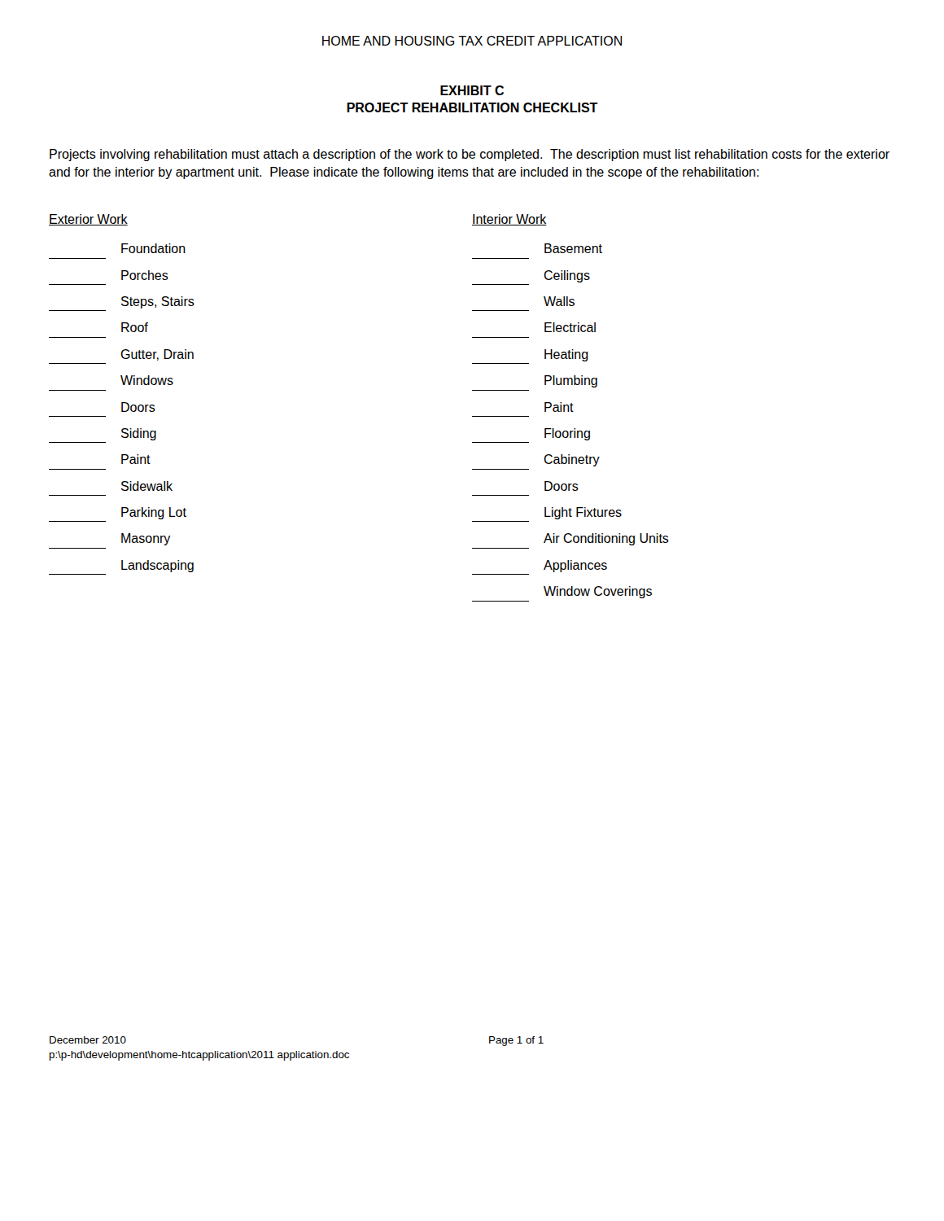HOME AND HOUSING TAX CREDIT APPLICATION
EXHIBIT C PROJECT REHABILITATION CHECKLIST
Projects involving rehabilitation must attach a description of the work to be completed. The description must list rehabilitation costs for the exterior and for the interior by apartment unit. Please indicate the following items that are included in the scope of the rehabilitation:
Exterior Work
Foundation
Porches
Steps, Stairs
Roof
Gutter, Drain
Windows
Doors
Siding
Paint
Sidewalk
Parking Lot
Masonry
Landscaping
Interior Work
Basement
Ceilings
Walls
Electrical
Heating
Plumbing
Paint
Flooring
Cabinetry
Doors
Light Fixtures
Air Conditioning Units
Appliances
Window Coverings
December 2010 p:\p-hd\development\home-htcapplication\2011 application.doc
Page 1 of 1